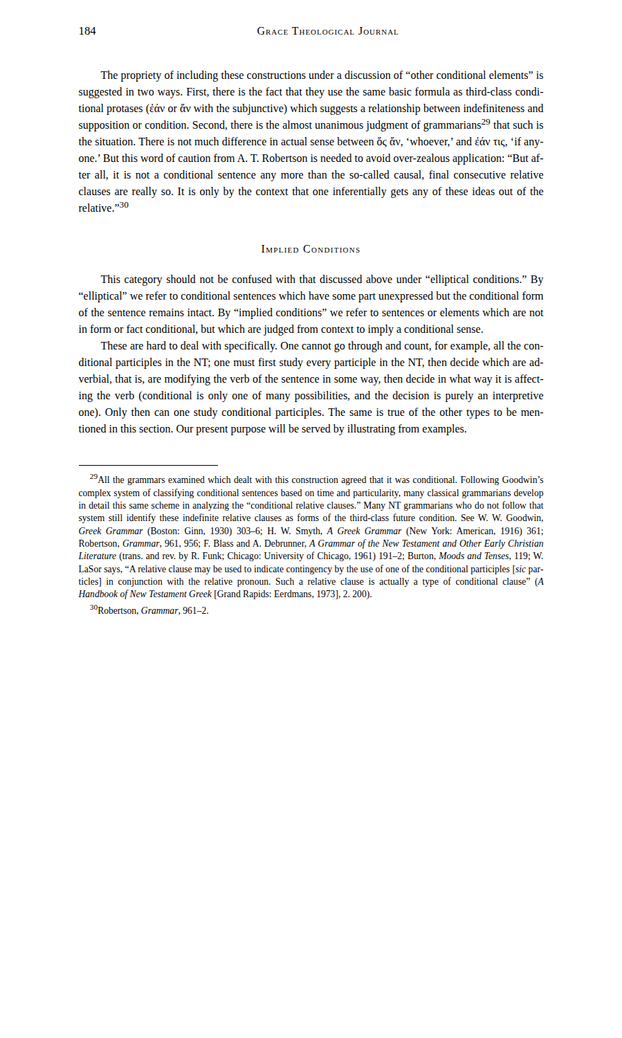184 Grace Theological Journal
The propriety of including these constructions under a discussion of “other conditional elements” is suggested in two ways. First, there is the fact that they use the same basic formula as third-class conditional protases (ἐάν or ἄν with the subjunctive) which suggests a relationship between indefiniteness and supposition or condition. Second, there is the almost unanimous judgment of grammarians29 that such is the situation. There is not much difference in actual sense between ὅς ἄν, ‘whoever,’ and ἐάν τις, ‘if anyone.’ But this word of caution from A. T. Robertson is needed to avoid over-zealous application: “But after all, it is not a conditional sentence any more than the so-called causal, final consecutive relative clauses are really so. It is only by the context that one inferentially gets any of these ideas out of the relative.”30
Implied Conditions
This category should not be confused with that discussed above under “elliptical conditions.” By “elliptical” we refer to conditional sentences which have some part unexpressed but the conditional form of the sentence remains intact. By “implied conditions” we refer to sentences or elements which are not in form or fact conditional, but which are judged from context to imply a conditional sense.
These are hard to deal with specifically. One cannot go through and count, for example, all the conditional participles in the NT; one must first study every participle in the NT, then decide which are adverbial, that is, are modifying the verb of the sentence in some way, then decide in what way it is affecting the verb (conditional is only one of many possibilities, and the decision is purely an interpretive one). Only then can one study conditional participles. The same is true of the other types to be mentioned in this section. Our present purpose will be served by illustrating from examples.
29All the grammars examined which dealt with this construction agreed that it was conditional. Following Goodwin’s complex system of classifying conditional sentences based on time and particularity, many classical grammarians develop in detail this same scheme in analyzing the “conditional relative clauses.” Many NT grammarians who do not follow that system still identify these indefinite relative clauses as forms of the third-class future condition. See W. W. Goodwin, Greek Grammar (Boston: Ginn, 1930) 303–6; H. W. Smyth, A Greek Grammar (New York: American, 1916) 361; Robertson, Grammar, 961, 956; F. Blass and A. Debrunner, A Grammar of the New Testament and Other Early Christian Literature (trans. and rev. by R. Funk; Chicago: University of Chicago, 1961) 191–2; Burton, Moods and Tenses, 119; W. LaSor says, “A relative clause may be used to indicate contingency by the use of one of the conditional participles [sic particles] in conjunction with the relative pronoun. Such a relative clause is actually a type of conditional clause” (A Handbook of New Testament Greek [Grand Rapids: Eerdmans, 1973], 2. 200).
30Robertson, Grammar, 961–2.